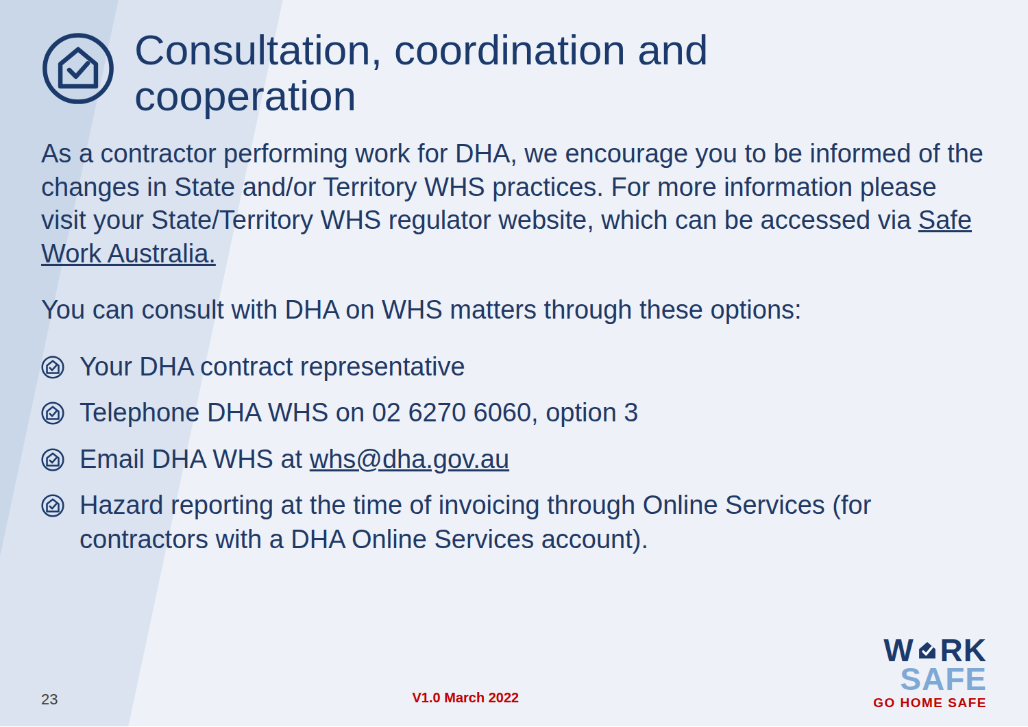Consultation, coordination and cooperation
As a contractor performing work for DHA, we encourage you to be informed of the changes in State and/or Territory WHS practices. For more information please visit your State/Territory WHS regulator website, which can be accessed via Safe Work Australia.
You can consult with DHA on WHS matters through these options:
Your DHA contract representative
Telephone DHA WHS on 02 6270 6060, option 3
Email DHA WHS at whs@dha.gov.au
Hazard reporting at the time of invoicing through Online Services (for contractors with a DHA Online Services account).
23
V1.0 March 2022
W RK
SAFE
GO HOME SAFE